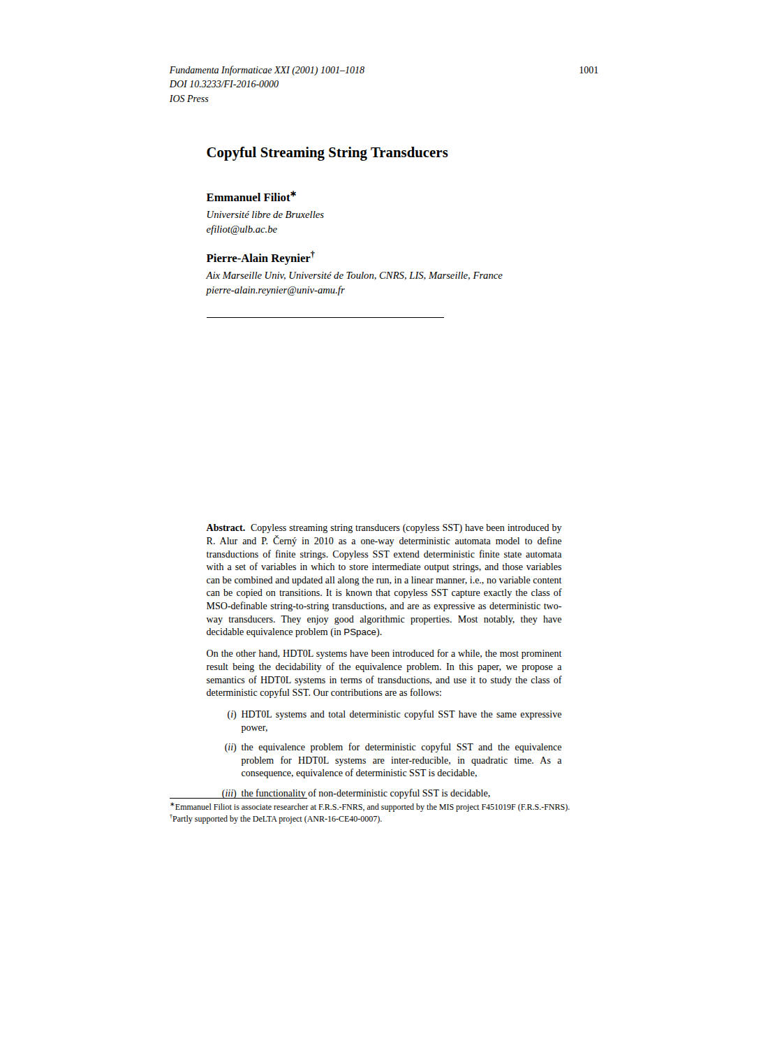Fundamenta Informaticae XXI (2001) 1001–1018 1001
DOI 10.3233/FI-2016-0000
IOS Press
Copyful Streaming String Transducers
Emmanuel Filiot∗
Université libre de Bruxelles
efiliot@ulb.ac.be
Pierre-Alain Reynier†
Aix Marseille Univ, Université de Toulon, CNRS, LIS, Marseille, France
pierre-alain.reynier@univ-amu.fr
Abstract. Copyless streaming string transducers (copyless SST) have been introduced by R. Alur and P. Černý in 2010 as a one-way deterministic automata model to define transductions of finite strings. Copyless SST extend deterministic finite state automata with a set of variables in which to store intermediate output strings, and those variables can be combined and updated all along the run, in a linear manner, i.e., no variable content can be copied on transitions. It is known that copyless SST capture exactly the class of MSO-definable string-to-string transductions, and are as expressive as deterministic two-way transducers. They enjoy good algorithmic properties. Most notably, they have decidable equivalence problem (in PSpace).
On the other hand, HDT0L systems have been introduced for a while, the most prominent result being the decidability of the equivalence problem. In this paper, we propose a semantics of HDT0L systems in terms of transductions, and use it to study the class of deterministic copyful SST. Our contributions are as follows:
(i) HDT0L systems and total deterministic copyful SST have the same expressive power,
(ii) the equivalence problem for deterministic copyful SST and the equivalence problem for HDT0L systems are inter-reducible, in quadratic time. As a consequence, equivalence of deterministic SST is decidable,
(iii) the functionality of non-deterministic copyful SST is decidable,
∗Emmanuel Filiot is associate researcher at F.R.S.-FNRS, and supported by the MIS project F451019F (F.R.S.-FNRS).
†Partly supported by the DeLTA project (ANR-16-CE40-0007).